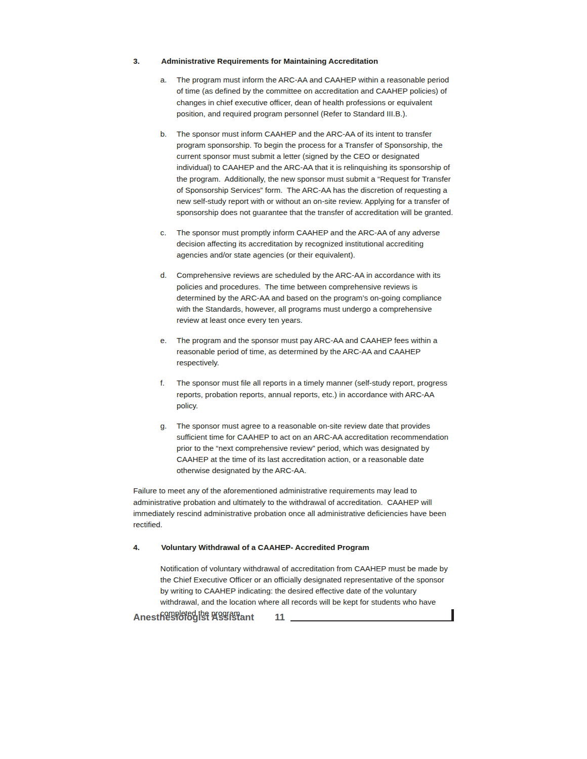3.
Administrative Requirements for Maintaining Accreditation
a. The program must inform the ARC-AA and CAAHEP within a reasonable period of time (as defined by the committee on accreditation and CAAHEP policies) of changes in chief executive officer, dean of health professions or equivalent position, and required program personnel (Refer to Standard III.B.).
b. The sponsor must inform CAAHEP and the ARC-AA of its intent to transfer program sponsorship. To begin the process for a Transfer of Sponsorship, the current sponsor must submit a letter (signed by the CEO or designated individual) to CAAHEP and the ARC-AA that it is relinquishing its sponsorship of the program. Additionally, the new sponsor must submit a “Request for Transfer of Sponsorship Services” form. The ARC-AA has the discretion of requesting a new self-study report with or without an on-site review. Applying for a transfer of sponsorship does not guarantee that the transfer of accreditation will be granted.
c. The sponsor must promptly inform CAAHEP and the ARC-AA of any adverse decision affecting its accreditation by recognized institutional accrediting agencies and/or state agencies (or their equivalent).
d. Comprehensive reviews are scheduled by the ARC-AA in accordance with its policies and procedures. The time between comprehensive reviews is determined by the ARC-AA and based on the program’s on-going compliance with the Standards, however, all programs must undergo a comprehensive review at least once every ten years.
e. The program and the sponsor must pay ARC-AA and CAAHEP fees within a reasonable period of time, as determined by the ARC-AA and CAAHEP respectively.
f. The sponsor must file all reports in a timely manner (self-study report, progress reports, probation reports, annual reports, etc.) in accordance with ARC-AA policy.
g. The sponsor must agree to a reasonable on-site review date that provides sufficient time for CAAHEP to act on an ARC-AA accreditation recommendation prior to the “next comprehensive review” period, which was designated by CAAHEP at the time of its last accreditation action, or a reasonable date otherwise designated by the ARC-AA.
Failure to meet any of the aforementioned administrative requirements may lead to administrative probation and ultimately to the withdrawal of accreditation. CAAHEP will immediately rescind administrative probation once all administrative deficiencies have been rectified.
4.
Voluntary Withdrawal of a CAAHEP- Accredited Program
Notification of voluntary withdrawal of accreditation from CAAHEP must be made by the Chief Executive Officer or an officially designated representative of the sponsor by writing to CAAHEP indicating: the desired effective date of the voluntary withdrawal, and the location where all records will be kept for students who have completed the program.
Anesthesiologist Assistant 11